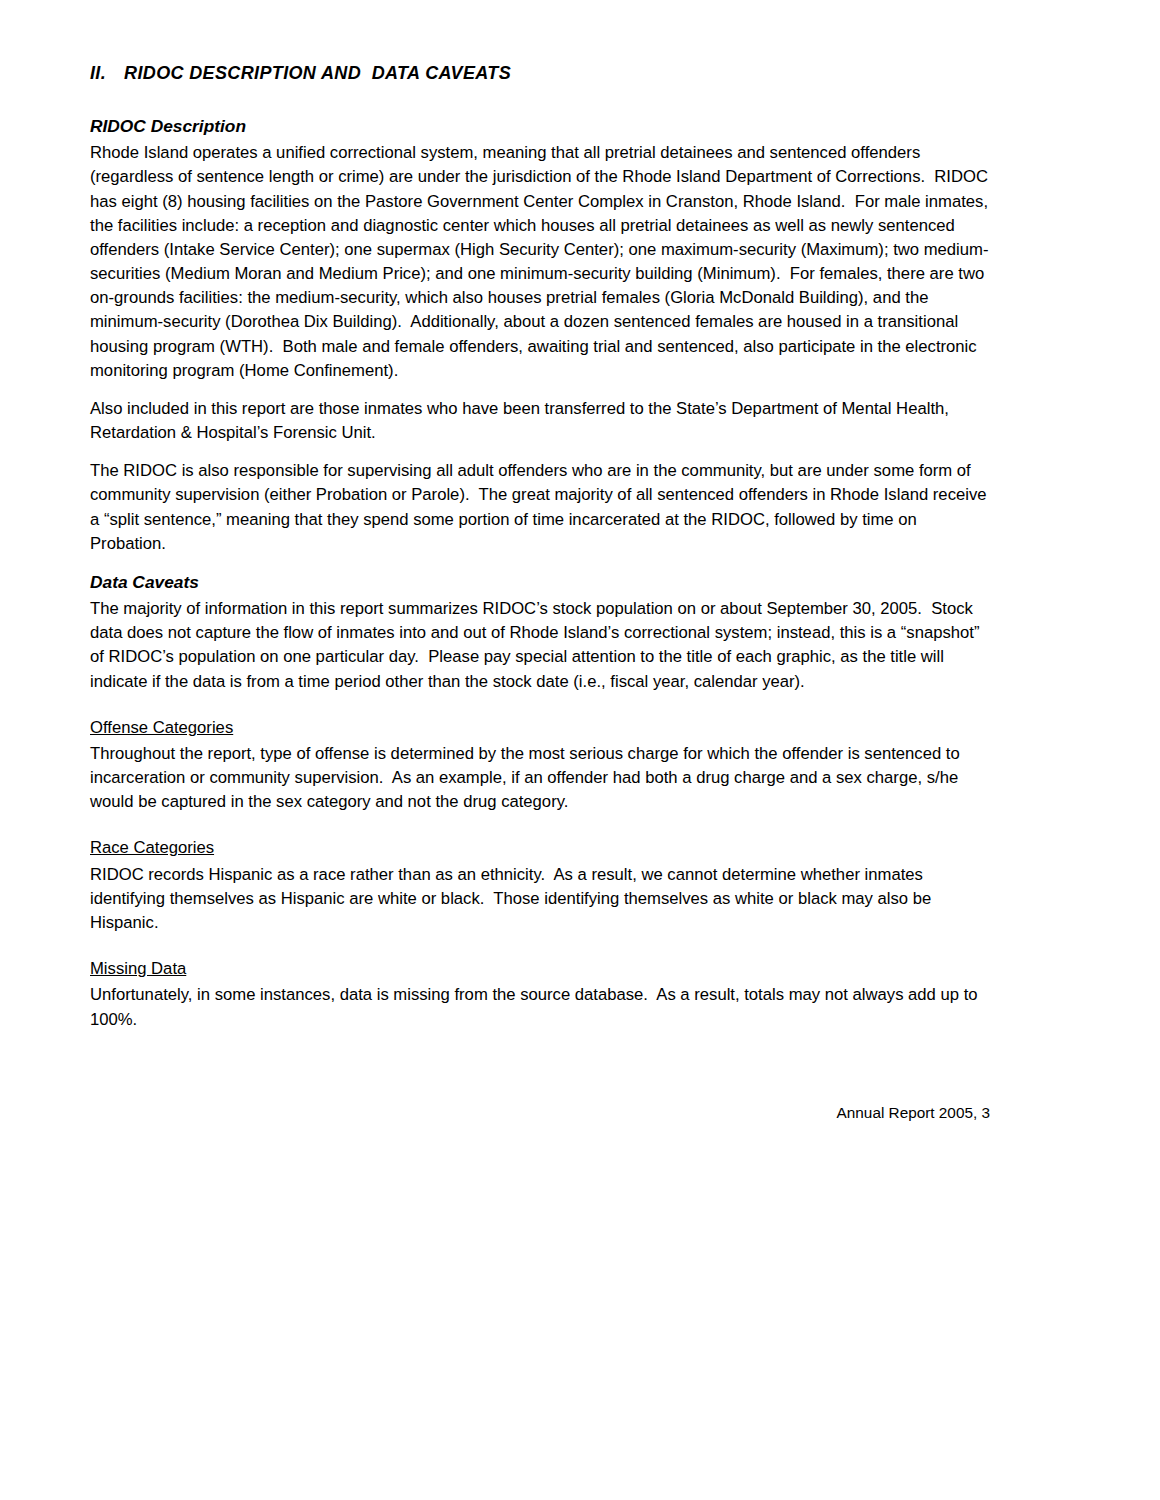II. RIDOC DESCRIPTION AND DATA CAVEATS
RIDOC Description
Rhode Island operates a unified correctional system, meaning that all pretrial detainees and sentenced offenders (regardless of sentence length or crime) are under the jurisdiction of the Rhode Island Department of Corrections. RIDOC has eight (8) housing facilities on the Pastore Government Center Complex in Cranston, Rhode Island. For male inmates, the facilities include: a reception and diagnostic center which houses all pretrial detainees as well as newly sentenced offenders (Intake Service Center); one supermax (High Security Center); one maximum-security (Maximum); two medium-securities (Medium Moran and Medium Price); and one minimum-security building (Minimum). For females, there are two on-grounds facilities: the medium-security, which also houses pretrial females (Gloria McDonald Building), and the minimum-security (Dorothea Dix Building). Additionally, about a dozen sentenced females are housed in a transitional housing program (WTH). Both male and female offenders, awaiting trial and sentenced, also participate in the electronic monitoring program (Home Confinement).
Also included in this report are those inmates who have been transferred to the State’s Department of Mental Health, Retardation & Hospital’s Forensic Unit.
The RIDOC is also responsible for supervising all adult offenders who are in the community, but are under some form of community supervision (either Probation or Parole). The great majority of all sentenced offenders in Rhode Island receive a “split sentence,” meaning that they spend some portion of time incarcerated at the RIDOC, followed by time on Probation.
Data Caveats
The majority of information in this report summarizes RIDOC’s stock population on or about September 30, 2005. Stock data does not capture the flow of inmates into and out of Rhode Island’s correctional system; instead, this is a “snapshot” of RIDOC’s population on one particular day. Please pay special attention to the title of each graphic, as the title will indicate if the data is from a time period other than the stock date (i.e., fiscal year, calendar year).
Offense Categories
Throughout the report, type of offense is determined by the most serious charge for which the offender is sentenced to incarceration or community supervision. As an example, if an offender had both a drug charge and a sex charge, s/he would be captured in the sex category and not the drug category.
Race Categories
RIDOC records Hispanic as a race rather than as an ethnicity. As a result, we cannot determine whether inmates identifying themselves as Hispanic are white or black. Those identifying themselves as white or black may also be Hispanic.
Missing Data
Unfortunately, in some instances, data is missing from the source database. As a result, totals may not always add up to 100%.
Annual Report 2005, 3